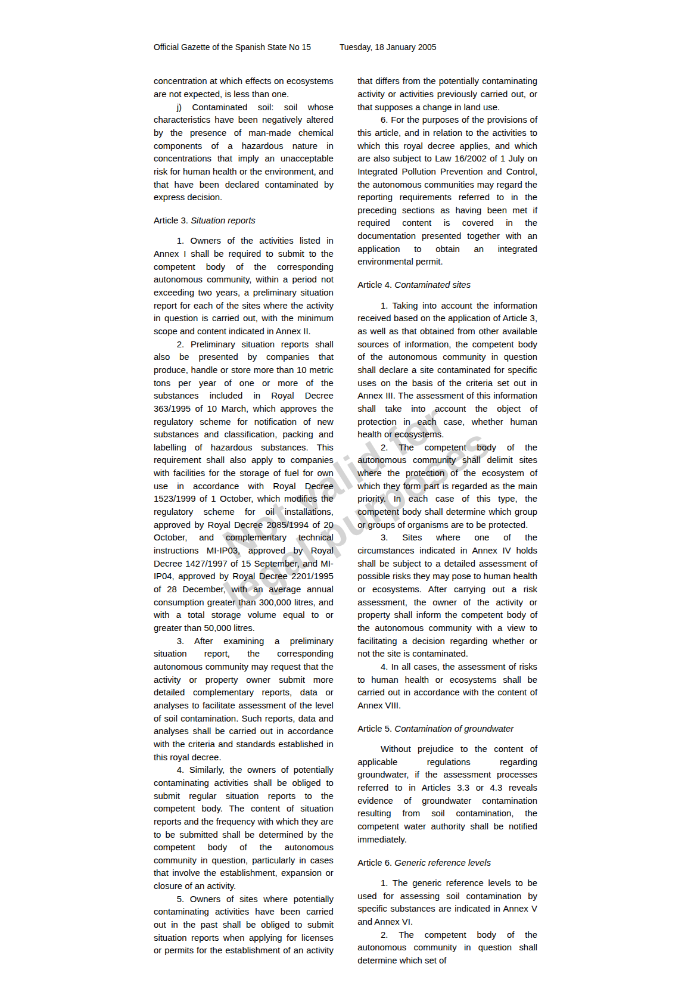Official Gazette of the Spanish State No 15 Tuesday, 18 January 2005
concentration at which effects on ecosystems are not expected, is less than one.
j) Contaminated soil: soil whose characteristics have been negatively altered by the presence of man-made chemical components of a hazardous nature in concentrations that imply an unacceptable risk for human health or the environment, and that have been declared contaminated by express decision.
Article 3. Situation reports
1. Owners of the activities listed in Annex I shall be required to submit to the competent body of the corresponding autonomous community, within a period not exceeding two years, a preliminary situation report for each of the sites where the activity in question is carried out, with the minimum scope and content indicated in Annex II.
2. Preliminary situation reports shall also be presented by companies that produce, handle or store more than 10 metric tons per year of one or more of the substances included in Royal Decree 363/1995 of 10 March, which approves the regulatory scheme for notification of new substances and classification, packing and labelling of hazardous substances. This requirement shall also apply to companies with facilities for the storage of fuel for own use in accordance with Royal Decree 1523/1999 of 1 October, which modifies the regulatory scheme for oil installations, approved by Royal Decree 2085/1994 of 20 October, and complementary technical instructions MI-IP03, approved by Royal Decree 1427/1997 of 15 September, and MI-IP04, approved by Royal Decree 2201/1995 of 28 December, with an average annual consumption greater than 300,000 litres, and with a total storage volume equal to or greater than 50,000 litres.
3. After examining a preliminary situation report, the corresponding autonomous community may request that the activity or property owner submit more detailed complementary reports, data or analyses to facilitate assessment of the level of soil contamination. Such reports, data and analyses shall be carried out in accordance with the criteria and standards established in this royal decree.
4. Similarly, the owners of potentially contaminating activities shall be obliged to submit regular situation reports to the competent body. The content of situation reports and the frequency with which they are to be submitted shall be determined by the competent body of the autonomous community in question, particularly in cases that involve the establishment, expansion or closure of an activity.
5. Owners of sites where potentially contaminating activities have been carried out in the past shall be obliged to submit situation reports when applying for licenses or permits for the establishment of an activity that differs from the potentially contaminating activity or activities previously carried out, or that supposes a change in land use.
6. For the purposes of the provisions of this article, and in relation to the activities to which this royal decree applies, and which are also subject to Law 16/2002 of 1 July on Integrated Pollution Prevention and Control, the autonomous communities may regard the reporting requirements referred to in the preceding sections as having been met if required content is covered in the documentation presented together with an application to obtain an integrated environmental permit.
Article 4. Contaminated sites
1. Taking into account the information received based on the application of Article 3, as well as that obtained from other available sources of information, the competent body of the autonomous community in question shall declare a site contaminated for specific uses on the basis of the criteria set out in Annex III. The assessment of this information shall take into account the object of protection in each case, whether human health or ecosystems.
2. The competent body of the autonomous community shall delimit sites where the protection of the ecosystem of which they form part is regarded as the main priority. In each case of this type, the competent body shall determine which group or groups of organisms are to be protected.
3. Sites where one of the circumstances indicated in Annex IV holds shall be subject to a detailed assessment of possible risks they may pose to human health or ecosystems. After carrying out a risk assessment, the owner of the activity or property shall inform the competent body of the autonomous community with a view to facilitating a decision regarding whether or not the site is contaminated.
4. In all cases, the assessment of risks to human health or ecosystems shall be carried out in accordance with the content of Annex VIII.
Article 5. Contamination of groundwater
Without prejudice to the content of applicable regulations regarding groundwater, if the assessment processes referred to in Articles 3.3 or 4.3 reveals evidence of groundwater contamination resulting from soil contamination, the competent water authority shall be notified immediately.
Article 6. Generic reference levels
1. The generic reference levels to be used for assessing soil contamination by specific substances are indicated in Annex V and Annex VI.
2. The competent body of the autonomous community in question shall determine which set of
Not valid for
legal purposes